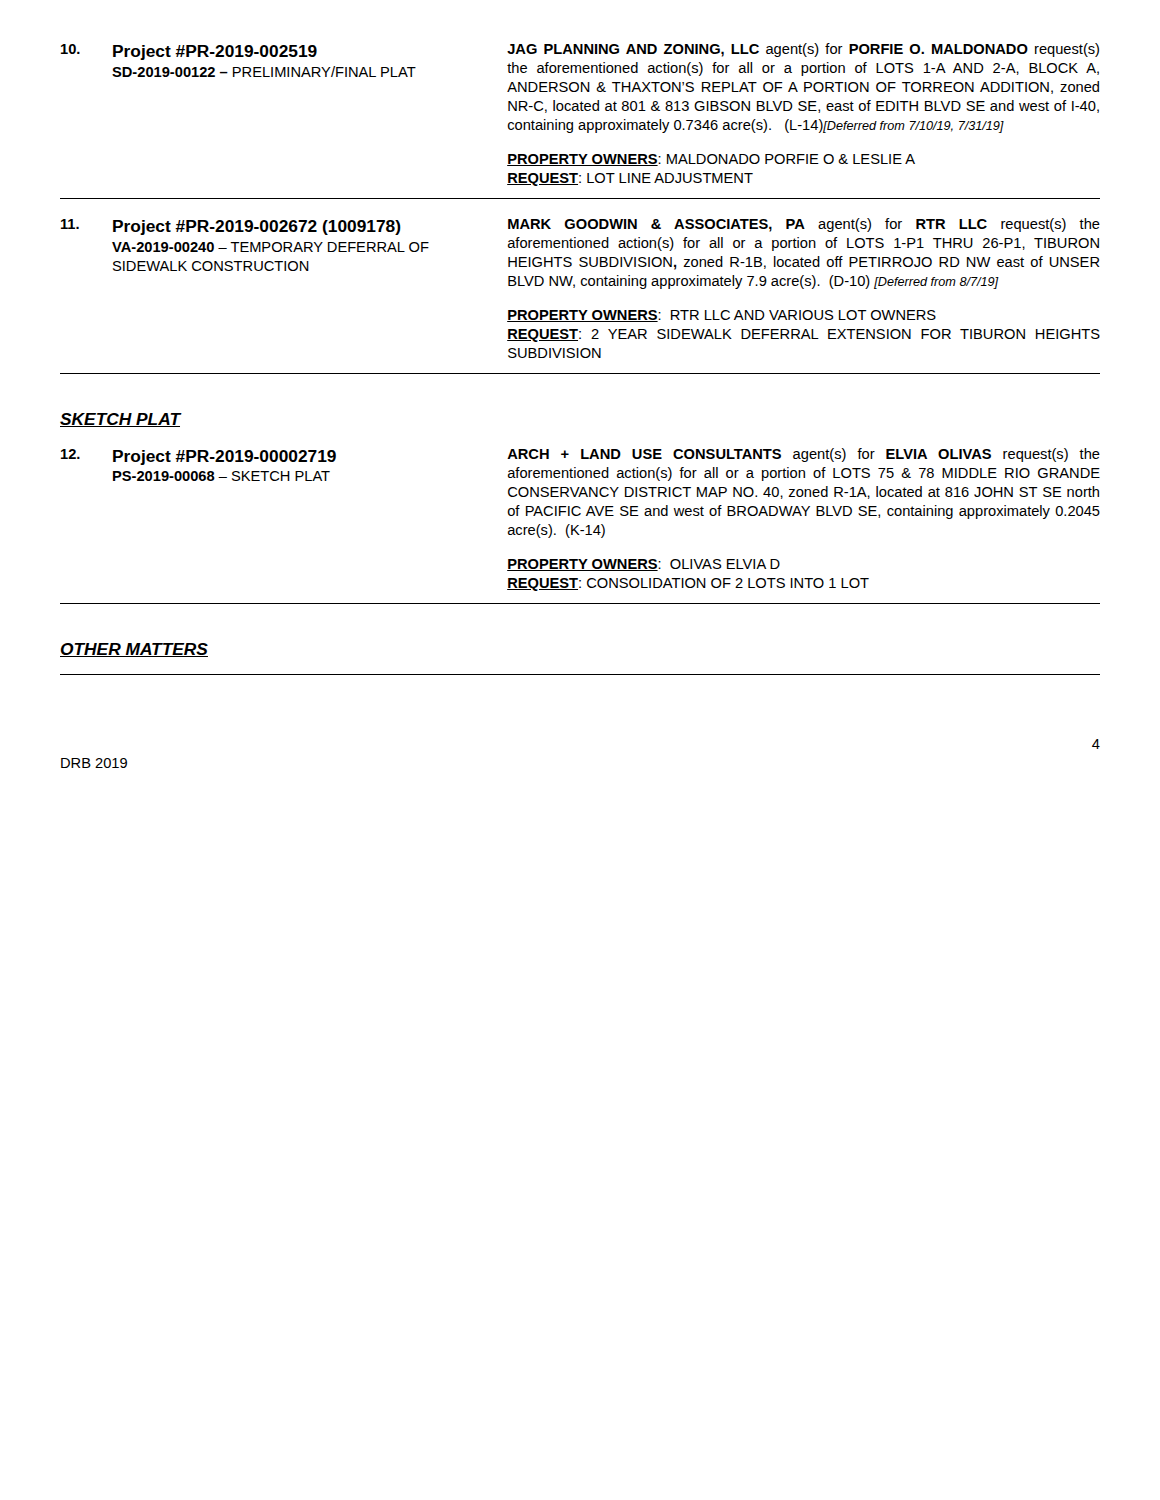| 10. | Project #PR-2019-002519 SD-2019-00122 – PRELIMINARY/FINAL PLAT | JAG PLANNING AND ZONING, LLC agent(s) for PORFIE O. MALDONADO request(s) the aforementioned action(s) for all or a portion of LOTS 1-A AND 2-A, BLOCK A, ANDERSON & THAXTON’S REPLAT OF A PORTION OF TORREON ADDITION, zoned NR-C, located at 801 & 813 GIBSON BLVD SE, east of EDITH BLVD SE and west of I-40, containing approximately 0.7346 acre(s). (L-14) [Deferred from 7/10/19, 7/31/19] PROPERTY OWNERS : MALDONADO PORFIE O & LESLIE A REQUEST : LOT LINE ADJUSTMENT |
| 11. | Project #PR-2019-002672 (1009178) VA-2019-00240 – TEMPORARY DEFERRAL OF SIDEWALK CONSTRUCTION | MARK GOODWIN & ASSOCIATES, PA agent(s) for RTR LLC request(s) the aforementioned action(s) for all or a portion of LOTS 1-P1 THRU 26-P1, TIBURON HEIGHTS SUBDIVISION , zoned R-1B, located off PETIRROJO RD NW east of UNSER BLVD NW, containing approximately 7.9 acre(s). (D-10) [Deferred from 8/7/19] PROPERTY OWNERS : RTR LLC AND VARIOUS LOT OWNERS REQUEST : 2 YEAR SIDEWALK DEFERRAL EXTENSION FOR TIBURON HEIGHTS SUBDIVISION |
SKETCH PLAT
| 12. | Project #PR-2019-00002719 PS-2019-00068 – SKETCH PLAT | ARCH + LAND USE CONSULTANTS agent(s) for ELVIA OLIVAS request(s) the aforementioned action(s) for all or a portion of LOTS 75 & 78 MIDDLE RIO GRANDE CONSERVANCY DISTRICT MAP NO. 40, zoned R-1A, located at 816 JOHN ST SE north of PACIFIC AVE SE and west of BROADWAY BLVD SE, containing approximately 0.2045 acre(s). (K-14) PROPERTY OWNERS : OLIVAS ELVIA D REQUEST : CONSOLIDATION OF 2 LOTS INTO 1 LOT |
OTHER MATTERS
4
DRB 2019